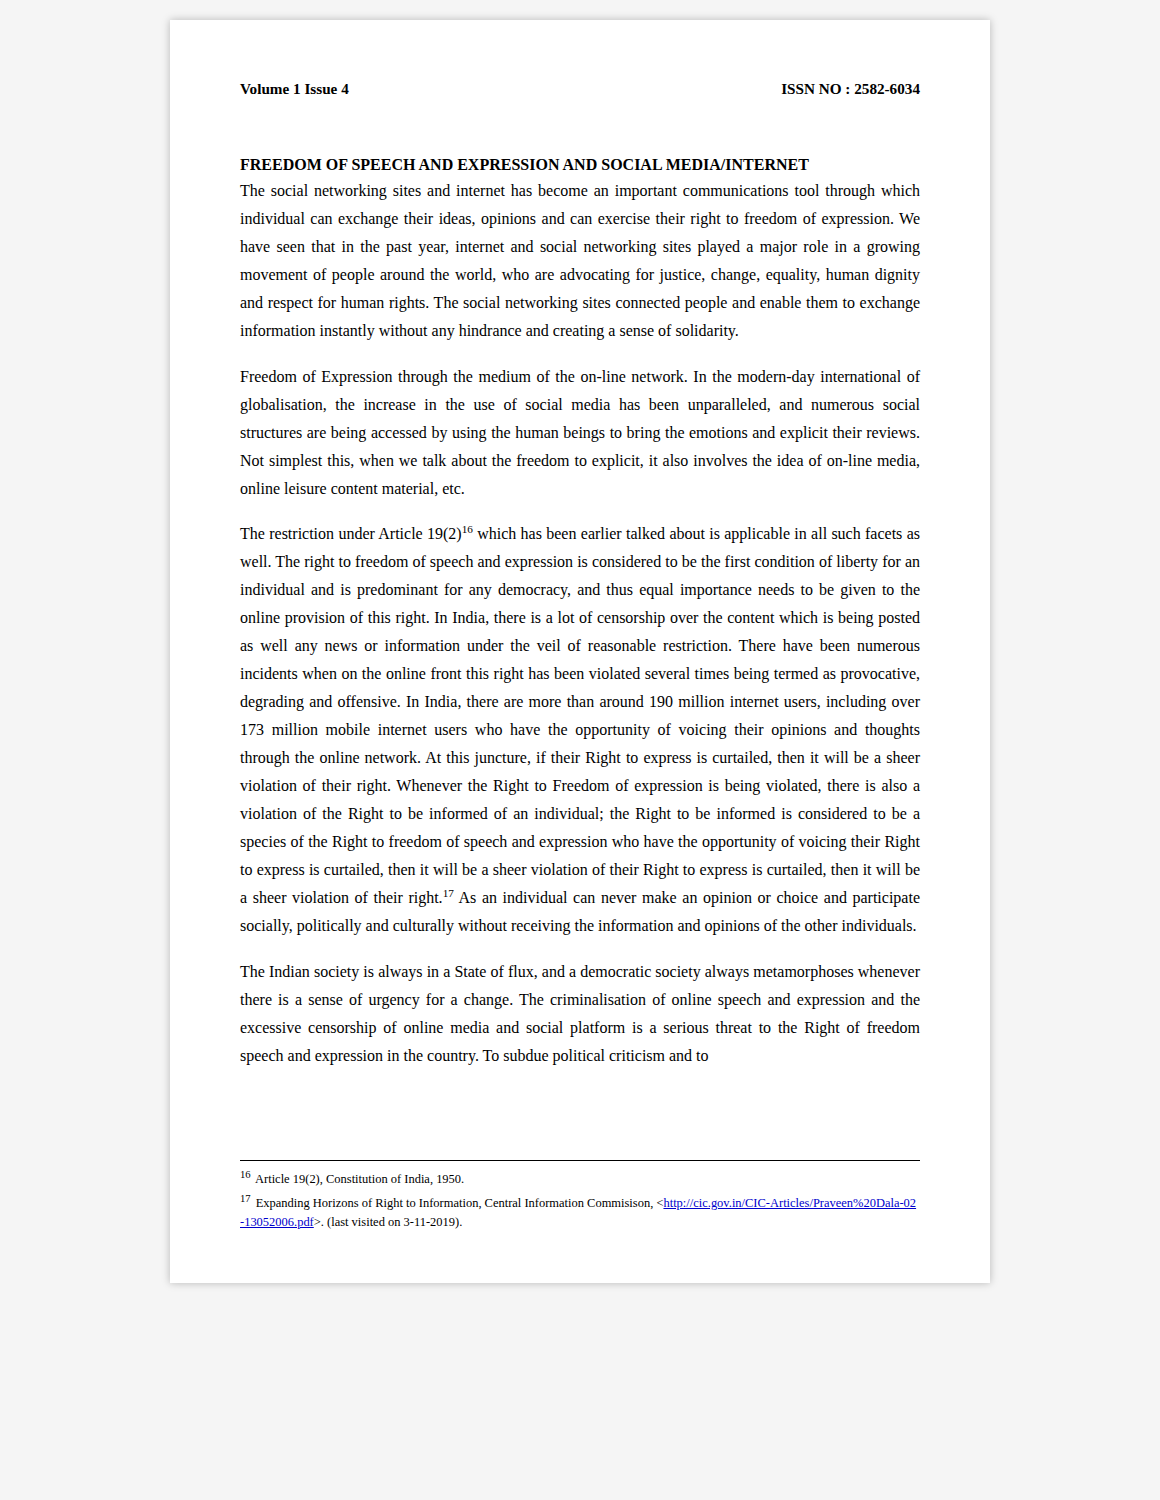Volume 1 Issue 4 ISSN NO : 2582-6034
Freedom of Speech and Expression and Social Media/Internet
The social networking sites and internet has become an important communications tool through which individual can exchange their ideas, opinions and can exercise their right to freedom of expression. We have seen that in the past year, internet and social networking sites played a major role in a growing movement of people around the world, who are advocating for justice, change, equality, human dignity and respect for human rights. The social networking sites connected people and enable them to exchange information instantly without any hindrance and creating a sense of solidarity.
Freedom of Expression through the medium of the on-line network. In the modern-day international of globalisation, the increase in the use of social media has been unparalleled, and numerous social structures are being accessed by using the human beings to bring the emotions and explicit their reviews. Not simplest this, when we talk about the freedom to explicit, it also involves the idea of on-line media, online leisure content material, etc.
The restriction under Article 19(2)16 which has been earlier talked about is applicable in all such facets as well. The right to freedom of speech and expression is considered to be the first condition of liberty for an individual and is predominant for any democracy, and thus equal importance needs to be given to the online provision of this right. In India, there is a lot of censorship over the content which is being posted as well any news or information under the veil of reasonable restriction. There have been numerous incidents when on the online front this right has been violated several times being termed as provocative, degrading and offensive. In India, there are more than around 190 million internet users, including over 173 million mobile internet users who have the opportunity of voicing their opinions and thoughts through the online network. At this juncture, if their Right to express is curtailed, then it will be a sheer violation of their right. Whenever the Right to Freedom of expression is being violated, there is also a violation of the Right to be informed of an individual; the Right to be informed is considered to be a species of the Right to freedom of speech and expression who have the opportunity of voicing their Right to express is curtailed, then it will be a sheer violation of their Right to express is curtailed, then it will be a sheer violation of their right.17 As an individual can never make an opinion or choice and participate socially, politically and culturally without receiving the information and opinions of the other individuals.
The Indian society is always in a State of flux, and a democratic society always metamorphoses whenever there is a sense of urgency for a change. The criminalisation of online speech and expression and the excessive censorship of online media and social platform is a serious threat to the Right of freedom speech and expression in the country. To subdue political criticism and to
16 Article 19(2), Constitution of India, 1950.
17 Expanding Horizons of Right to Information, Central Information Commisison, <http://cic.gov.in/CIC-Articles/Praveen%20Dala-02-13052006.pdf>. (last visited on 3-11-2019).